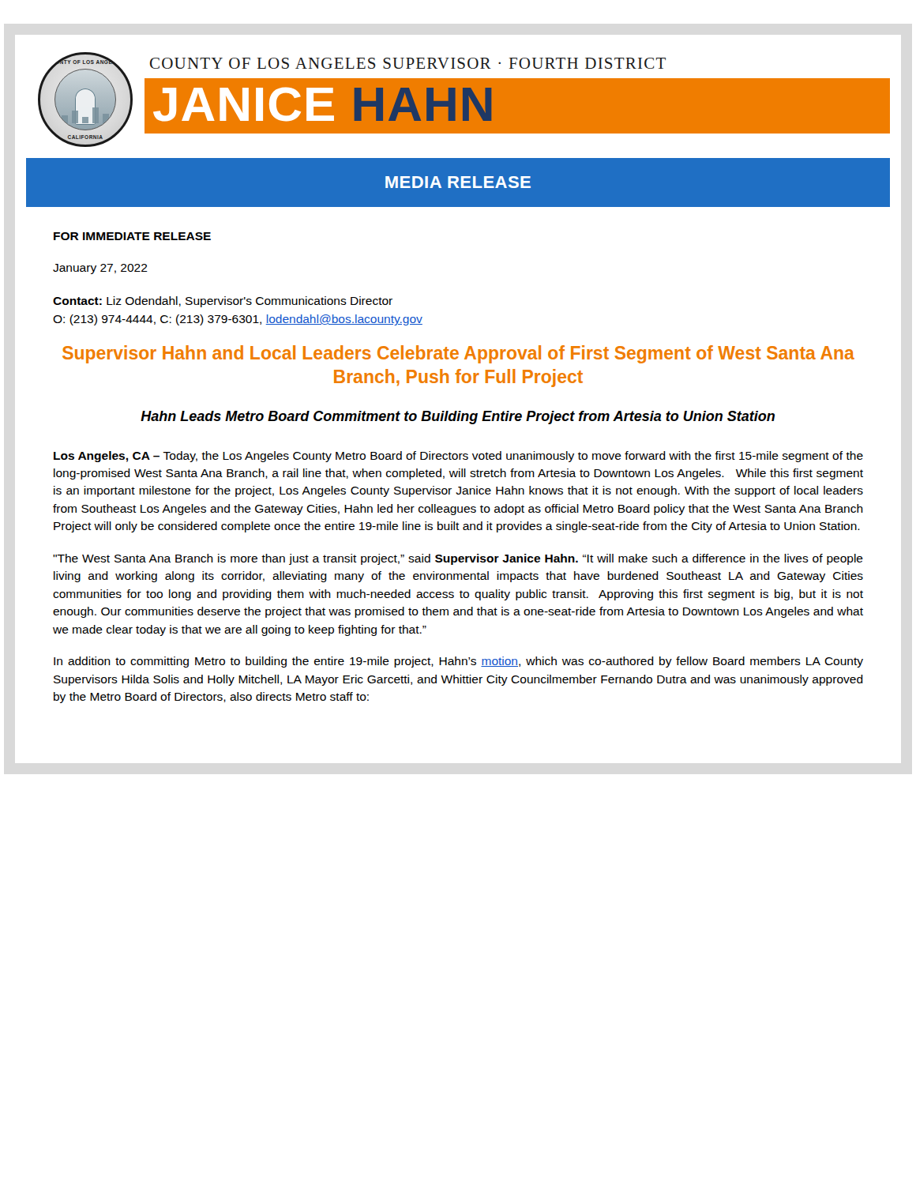County of Los Angeles
California
COUNTY OF LOS ANGELES SUPERVISOR · FOURTH DISTRICT
JANICE HAHN
MEDIA RELEASE
FOR IMMEDIATE RELEASE
January 27, 2022
Contact: Liz Odendahl, Supervisor's Communications Director
O: (213) 974-4444, C: (213) 379-6301, lodendahl@bos.lacounty.gov
Supervisor Hahn and Local Leaders Celebrate Approval of First Segment of West Santa Ana Branch, Push for Full Project
Hahn Leads Metro Board Commitment to Building Entire Project from Artesia to Union Station
Los Angeles, CA – Today, the Los Angeles County Metro Board of Directors voted unanimously to move forward with the first 15-mile segment of the long-promised West Santa Ana Branch, a rail line that, when completed, will stretch from Artesia to Downtown Los Angeles. While this first segment is an important milestone for the project, Los Angeles County Supervisor Janice Hahn knows that it is not enough. With the support of local leaders from Southeast Los Angeles and the Gateway Cities, Hahn led her colleagues to adopt as official Metro Board policy that the West Santa Ana Branch Project will only be considered complete once the entire 19-mile line is built and it provides a single-seat-ride from the City of Artesia to Union Station.
"The West Santa Ana Branch is more than just a transit project,” said Supervisor Janice Hahn. “It will make such a difference in the lives of people living and working along its corridor, alleviating many of the environmental impacts that have burdened Southeast LA and Gateway Cities communities for too long and providing them with much-needed access to quality public transit. Approving this first segment is big, but it is not enough. Our communities deserve the project that was promised to them and that is a one-seat-ride from Artesia to Downtown Los Angeles and what we made clear today is that we are all going to keep fighting for that.”
In addition to committing Metro to building the entire 19-mile project, Hahn’s motion, which was co-authored by fellow Board members LA County Supervisors Hilda Solis and Holly Mitchell, LA Mayor Eric Garcetti, and Whittier City Councilmember Fernando Dutra and was unanimously approved by the Metro Board of Directors, also directs Metro staff to: